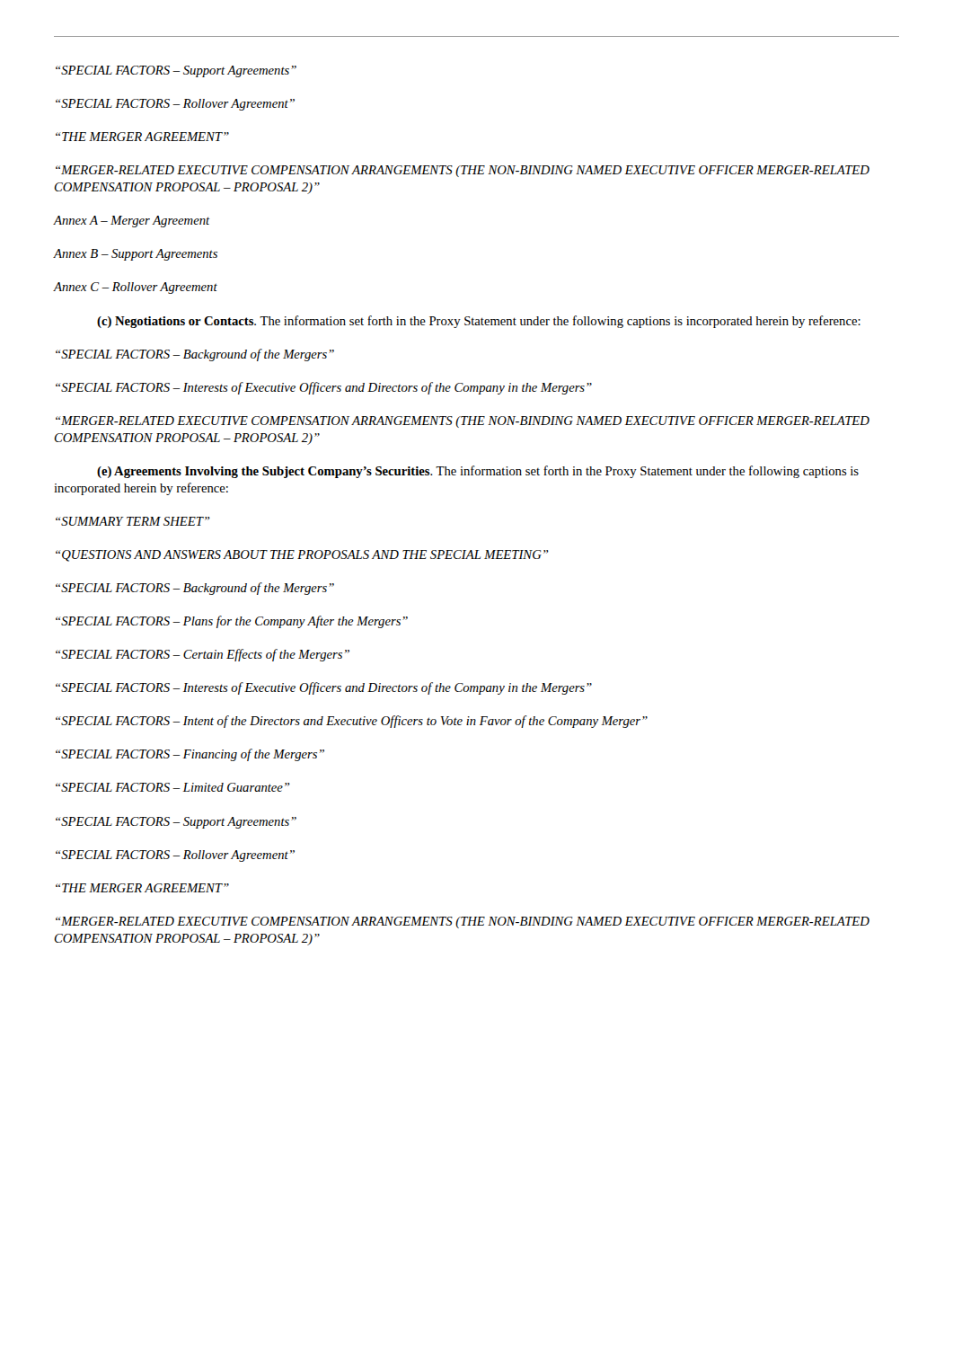“SPECIAL FACTORS – Support Agreements”
“SPECIAL FACTORS – Rollover Agreement”
“THE MERGER AGREEMENT”
“MERGER-RELATED EXECUTIVE COMPENSATION ARRANGEMENTS (THE NON-BINDING NAMED EXECUTIVE OFFICER MERGER-RELATED COMPENSATION PROPOSAL – PROPOSAL 2)”
Annex A – Merger Agreement
Annex B – Support Agreements
Annex C – Rollover Agreement
(c) Negotiations or Contacts. The information set forth in the Proxy Statement under the following captions is incorporated herein by reference:
“SPECIAL FACTORS – Background of the Mergers”
“SPECIAL FACTORS – Interests of Executive Officers and Directors of the Company in the Mergers”
“MERGER-RELATED EXECUTIVE COMPENSATION ARRANGEMENTS (THE NON-BINDING NAMED EXECUTIVE OFFICER MERGER-RELATED COMPENSATION PROPOSAL – PROPOSAL 2)”
(e) Agreements Involving the Subject Company’s Securities. The information set forth in the Proxy Statement under the following captions is incorporated herein by reference:
“SUMMARY TERM SHEET”
“QUESTIONS AND ANSWERS ABOUT THE PROPOSALS AND THE SPECIAL MEETING”
“SPECIAL FACTORS – Background of the Mergers”
“SPECIAL FACTORS – Plans for the Company After the Mergers”
“SPECIAL FACTORS – Certain Effects of the Mergers”
“SPECIAL FACTORS – Interests of Executive Officers and Directors of the Company in the Mergers”
“SPECIAL FACTORS – Intent of the Directors and Executive Officers to Vote in Favor of the Company Merger”
“SPECIAL FACTORS – Financing of the Mergers”
“SPECIAL FACTORS – Limited Guarantee”
“SPECIAL FACTORS – Support Agreements”
“SPECIAL FACTORS – Rollover Agreement”
“THE MERGER AGREEMENT”
“MERGER-RELATED EXECUTIVE COMPENSATION ARRANGEMENTS (THE NON-BINDING NAMED EXECUTIVE OFFICER MERGER-RELATED COMPENSATION PROPOSAL – PROPOSAL 2)”